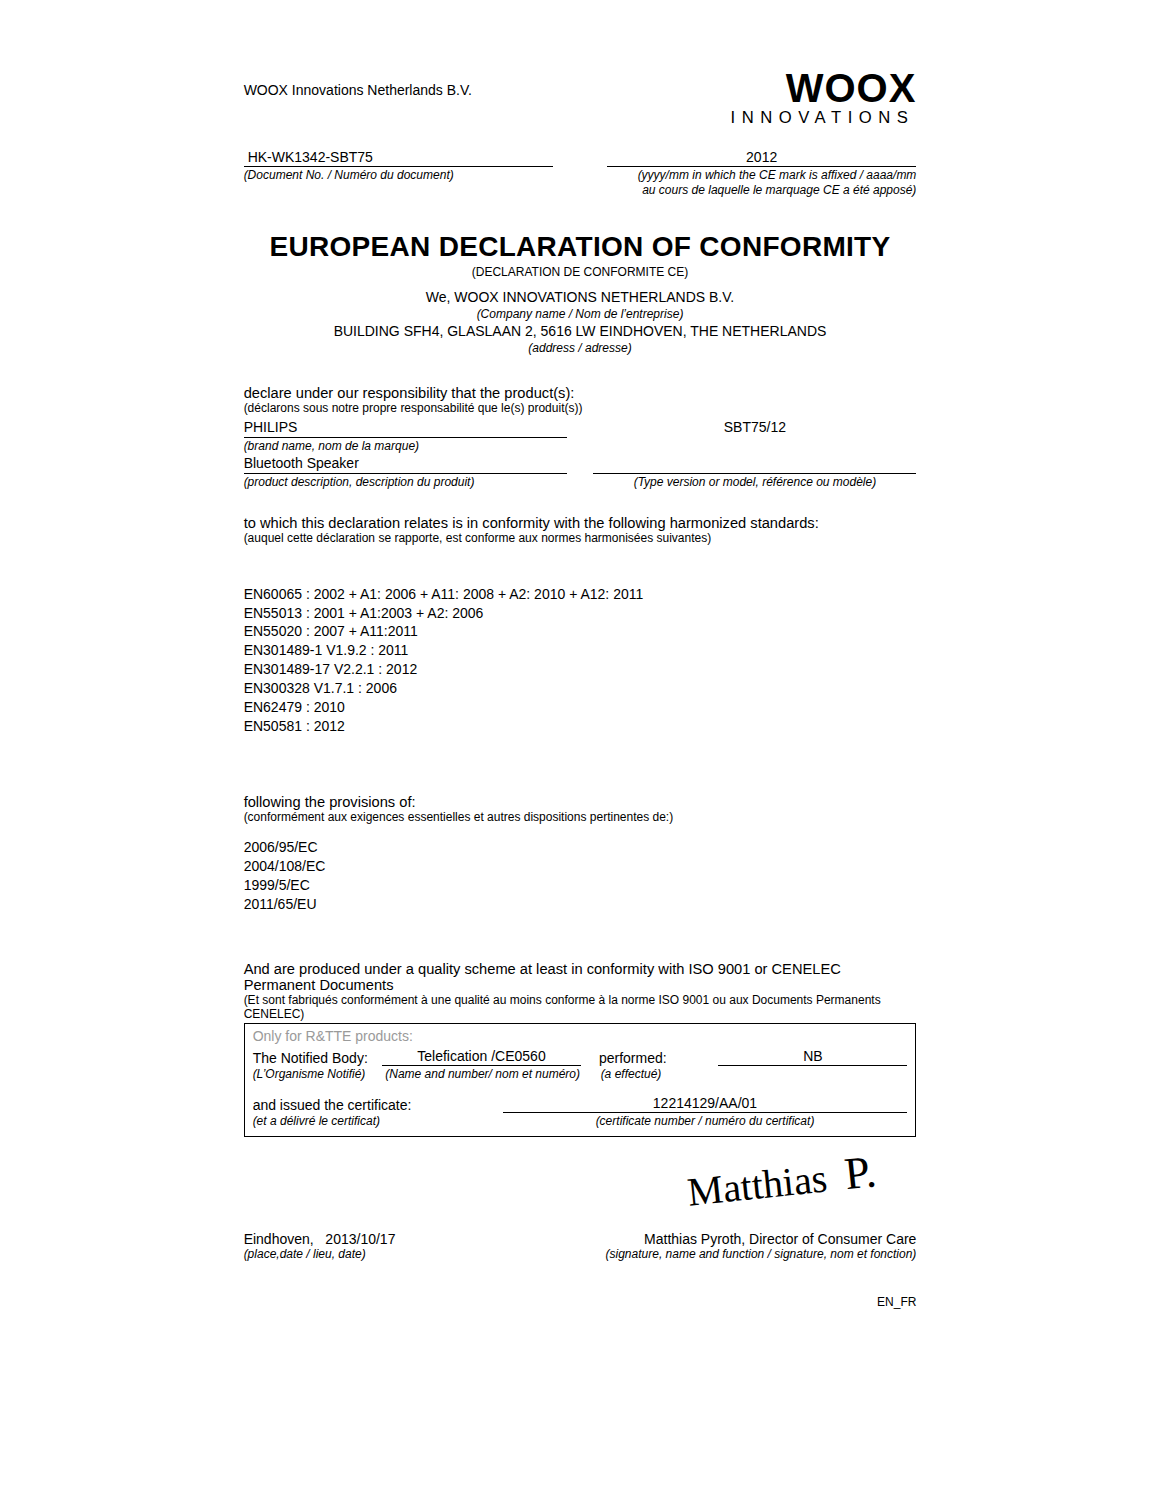WOOX Innovations Netherlands B.V.
WOOX
INNOVATIONS
HK-WK1342-SBT75
(Document No. / Numéro du document)
2012
(yyyy/mm in which the CE mark is affixed / aaaa/mm
au cours de laquelle le marquage CE a été apposé)
EUROPEAN DECLARATION OF CONFORMITY
(DECLARATION DE CONFORMITE CE)
We, WOOX INNOVATIONS NETHERLANDS B.V.
(Company name / Nom de l’entreprise)
BUILDING SFH4, GLASLAAN 2, 5616 LW EINDHOVEN, THE NETHERLANDS
(address / adresse)
declare under our responsibility that the product(s):
(déclarons sous notre propre responsabilité que le(s) produit(s))
PHILIPS
(brand name, nom de la marque)
SBT75/12
Bluetooth Speaker
(product description, description du produit)
(Type version or model, référence ou modèle)
to which this declaration relates is in conformity with the following harmonized standards:
(auquel cette déclaration se rapporte, est conforme aux normes harmonisées suivantes)
EN60065 : 2002 + A1: 2006 + A11: 2008 + A2: 2010 + A12: 2011
EN55013 : 2001 + A1:2003 + A2: 2006
EN55020 : 2007 + A11:2011
EN301489-1 V1.9.2 : 2011
EN301489-17 V2.2.1 : 2012
EN300328 V1.7.1 : 2006
EN62479 : 2010
EN50581 : 2012
following the provisions of:
(conformément aux exigences essentielles et autres dispositions pertinentes de:)
2006/95/EC
2004/108/EC
1999/5/EC
2011/65/EU
And are produced under a quality scheme at least in conformity with ISO 9001 or CENELEC Permanent Documents
(Et sont fabriqués conformément à une qualité au moins conforme à la norme ISO 9001 ou aux Documents Permanents CENELEC)
Only for R&TTE products:
The Notified Body:
Telefication /CE0560
performed:
NB
(L’Organisme Notifié)
(Name and number/ nom et numéro)
(a effectué)
and issued the certificate:
12214129/AA/01
(et a délivré le certificat)
(certificate number / numéro du certificat)
Matthias P.
Eindhoven, 2013/10/17
(place,date / lieu, date)
Matthias Pyroth, Director of Consumer Care
(signature, name and function / signature, nom et fonction)
EN_FR